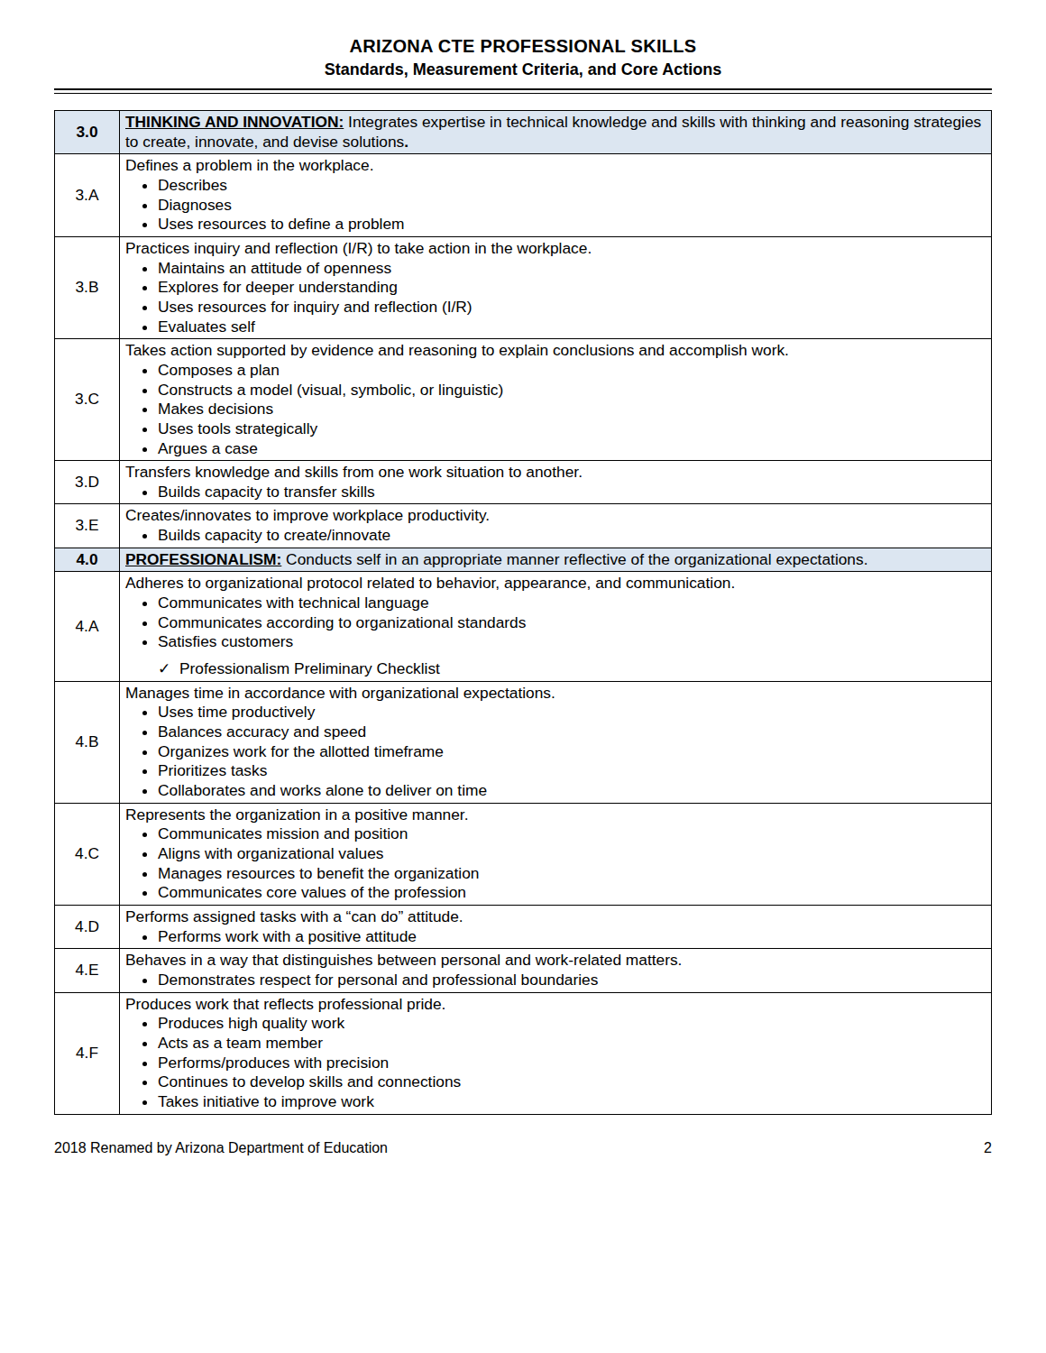ARIZONA CTE PROFESSIONAL SKILLS
Standards, Measurement Criteria, and Core Actions
| 3.0 | THINKING AND INNOVATION: Integrates expertise in technical knowledge and skills with thinking and reasoning strategies to create, innovate, and devise solutions . |
| 3.A | Defines a problem in the workplace. Describes Diagnoses Uses resources to define a problem |
| 3.B | Practices inquiry and reflection (I/R) to take action in the workplace. Maintains an attitude of openness Explores for deeper understanding Uses resources for inquiry and reflection (I/R) Evaluates self |
| 3.C | Takes action supported by evidence and reasoning to explain conclusions and accomplish work. Composes a plan Constructs a model (visual, symbolic, or linguistic) Makes decisions Uses tools strategically Argues a case |
| 3.D | Transfers knowledge and skills from one work situation to another. Builds capacity to transfer skills |
| 3.E | Creates/innovates to improve workplace productivity. Builds capacity to create/innovate |
| 4.0 | PROFESSIONALISM: Conducts self in an appropriate manner reflective of the organizational expectations. |
| 4.A | Adheres to organizational protocol related to behavior, appearance, and communication. Communicates with technical language Communicates according to organizational standards Satisfies customers Professionalism Preliminary Checklist |
| 4.B | Manages time in accordance with organizational expectations. Uses time productively Balances accuracy and speed Organizes work for the allotted timeframe Prioritizes tasks Collaborates and works alone to deliver on time |
| 4.C | Represents the organization in a positive manner. Communicates mission and position Aligns with organizational values Manages resources to benefit the organization Communicates core values of the profession |
| 4.D | Performs assigned tasks with a “can do” attitude. Performs work with a positive attitude |
| 4.E | Behaves in a way that distinguishes between personal and work-related matters. Demonstrates respect for personal and professional boundaries |
| 4.F | Produces work that reflects professional pride. Produces high quality work Acts as a team member Performs/produces with precision Continues to develop skills and connections Takes initiative to improve work |
2018 Renamed by Arizona Department of Education
2